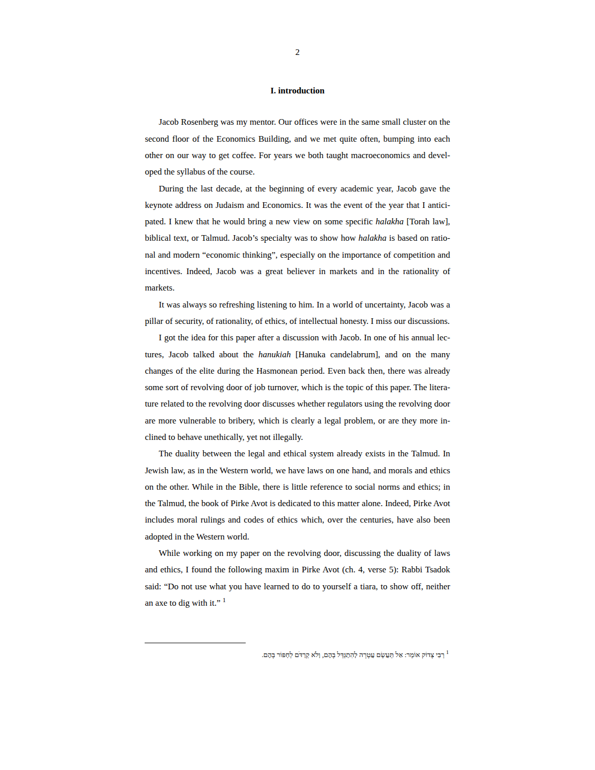2
I. introduction
Jacob Rosenberg was my mentor. Our offices were in the same small cluster on the second floor of the Economics Building, and we met quite often, bumping into each other on our way to get coffee. For years we both taught macroeconomics and developed the syllabus of the course.
During the last decade, at the beginning of every academic year, Jacob gave the keynote address on Judaism and Economics. It was the event of the year that I anticipated. I knew that he would bring a new view on some specific halakha [Torah law], biblical text, or Talmud. Jacob’s specialty was to show how halakha is based on rational and modern “economic thinking”, especially on the importance of competition and incentives. Indeed, Jacob was a great believer in markets and in the rationality of markets.
It was always so refreshing listening to him. In a world of uncertainty, Jacob was a pillar of security, of rationality, of ethics, of intellectual honesty. I miss our discussions.
I got the idea for this paper after a discussion with Jacob. In one of his annual lectures, Jacob talked about the hanukiah [Hanuka candelabrum], and on the many changes of the elite during the Hasmonean period. Even back then, there was already some sort of revolving door of job turnover, which is the topic of this paper. The literature related to the revolving door discusses whether regulators using the revolving door are more vulnerable to bribery, which is clearly a legal problem, or are they more inclined to behave unethically, yet not illegally.
The duality between the legal and ethical system already exists in the Talmud. In Jewish law, as in the Western world, we have laws on one hand, and morals and ethics on the other. While in the Bible, there is little reference to social norms and ethics; in the Talmud, the book of Pirke Avot is dedicated to this matter alone. Indeed, Pirke Avot includes moral rulings and codes of ethics which, over the centuries, have also been adopted in the Western world.
While working on my paper on the revolving door, discussing the duality of laws and ethics, I found the following maxim in Pirke Avot (ch. 4, verse 5): Rabbi Tsadok said: “Do not use what you have learned to do to yourself a tiara, to show off, neither an axe to dig with it.” 1
1 רַבִּי צָדוֹק אוֹמֵר: אַל תַּעֲשֵׂם עֲטָרָה לְהִתְגַּדֵּל בָּהֶם, וְלֹא קַרְדֹּם לַחְפּוֹר בָּהֶם.